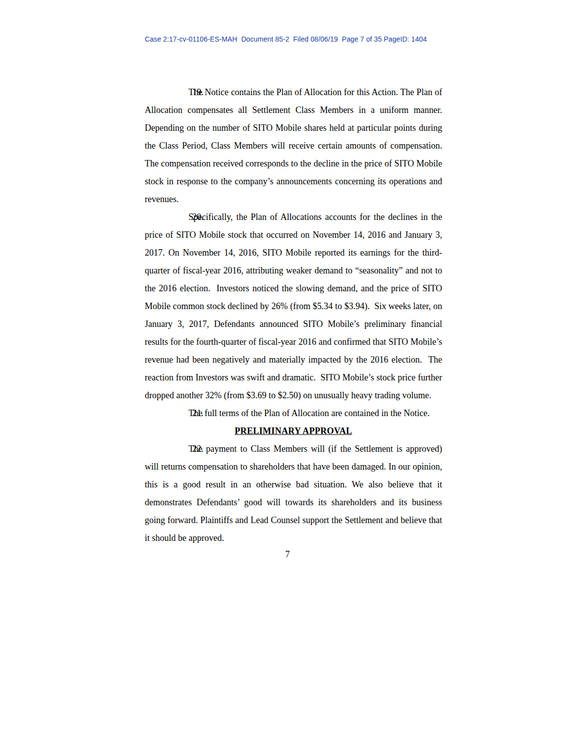Case 2:17-cv-01106-ES-MAH Document 85-2 Filed 08/06/19 Page 7 of 35 PageID: 1404
19. The Notice contains the Plan of Allocation for this Action. The Plan of Allocation compensates all Settlement Class Members in a uniform manner. Depending on the number of SITO Mobile shares held at particular points during the Class Period, Class Members will receive certain amounts of compensation. The compensation received corresponds to the decline in the price of SITO Mobile stock in response to the company’s announcements concerning its operations and revenues.
20. Specifically, the Plan of Allocations accounts for the declines in the price of SITO Mobile stock that occurred on November 14, 2016 and January 3, 2017. On November 14, 2016, SITO Mobile reported its earnings for the third-quarter of fiscal-year 2016, attributing weaker demand to “seasonality” and not to the 2016 election. Investors noticed the slowing demand, and the price of SITO Mobile common stock declined by 26% (from $5.34 to $3.94). Six weeks later, on January 3, 2017, Defendants announced SITO Mobile’s preliminary financial results for the fourth-quarter of fiscal-year 2016 and confirmed that SITO Mobile’s revenue had been negatively and materially impacted by the 2016 election. The reaction from Investors was swift and dramatic. SITO Mobile’s stock price further dropped another 32% (from $3.69 to $2.50) on unusually heavy trading volume.
21. The full terms of the Plan of Allocation are contained in the Notice.
PRELIMINARY APPROVAL
22. The payment to Class Members will (if the Settlement is approved) will returns compensation to shareholders that have been damaged. In our opinion, this is a good result in an otherwise bad situation. We also believe that it demonstrates Defendants’ good will towards its shareholders and its business going forward. Plaintiffs and Lead Counsel support the Settlement and believe that it should be approved.
7